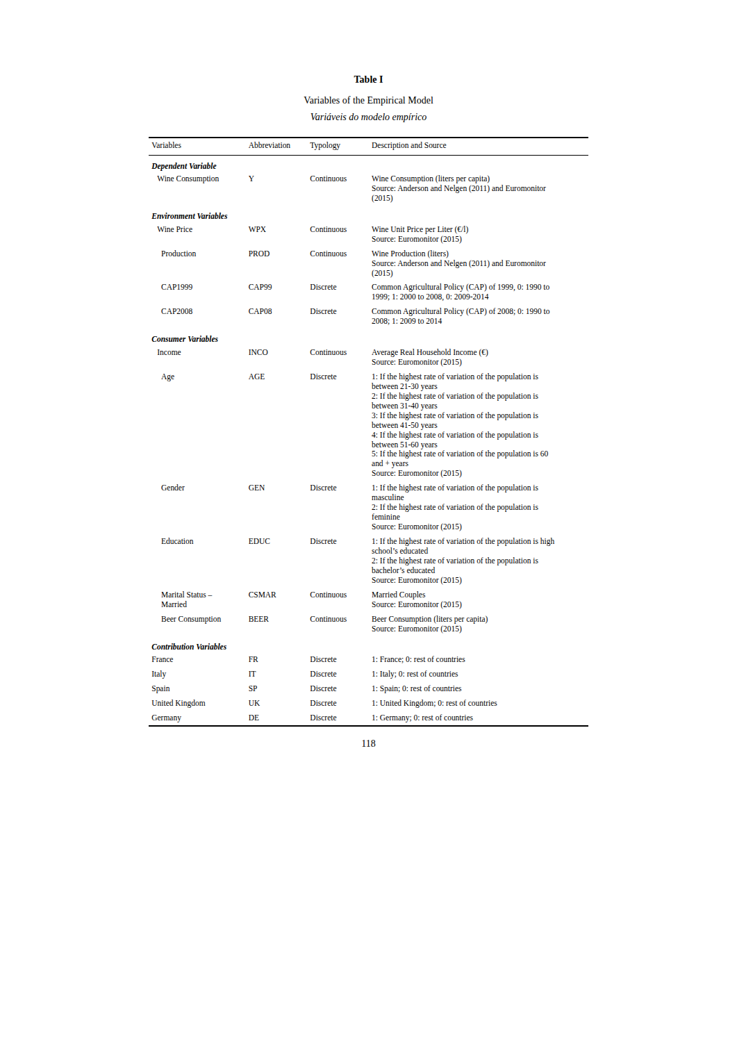Table I
Variables of the Empirical Model
Variáveis do modelo empírico
| Variables | Abbreviation | Typology | Description and Source |
| --- | --- | --- | --- |
| Dependent Variable |
| Wine Consumption | Y | Continuous | Wine Consumption (liters per capita) Source: Anderson and Nelgen (2011) and Euromonitor (2015) |
| Environment Variables |
| Wine Price | WPX | Continuous | Wine Unit Price per Liter (€/l) Source: Euromonitor (2015) |
| Production | PROD | Continuous | Wine Production (liters) Source: Anderson and Nelgen (2011) and Euromonitor (2015) |
| CAP1999 | CAP99 | Discrete | Common Agricultural Policy (CAP) of 1999, 0: 1990 to 1999; 1: 2000 to 2008, 0: 2009-2014 |
| CAP2008 | CAP08 | Discrete | Common Agricultural Policy (CAP) of 2008; 0: 1990 to 2008; 1: 2009 to 2014 |
| Consumer Variables |
| Income | INCO | Continuous | Average Real Household Income (€) Source: Euromonitor (2015) |
| Age | AGE | Discrete | 1: If the highest rate of variation of the population is between 21-30 years 2: If the highest rate of variation of the population is between 31-40 years 3: If the highest rate of variation of the population is between 41-50 years 4: If the highest rate of variation of the population is between 51-60 years 5: If the highest rate of variation of the population is 60 and + years Source: Euromonitor (2015) |
| Gender | GEN | Discrete | 1: If the highest rate of variation of the population is masculine 2: If the highest rate of variation of the population is feminine Source: Euromonitor (2015) |
| Education | EDUC | Discrete | 1: If the highest rate of variation of the population is high school’s educated 2: If the highest rate of variation of the population is bachelor’s educated Source: Euromonitor (2015) |
| Marital Status – Married | CSMAR | Continuous | Married Couples Source: Euromonitor (2015) |
| Beer Consumption | BEER | Continuous | Beer Consumption (liters per capita) Source: Euromonitor (2015) |
| Contribution Variables |
| France | FR | Discrete | 1: France; 0: rest of countries |
| Italy | IT | Discrete | 1: Italy; 0: rest of countries |
| Spain | SP | Discrete | 1: Spain; 0: rest of countries |
| United Kingdom | UK | Discrete | 1: United Kingdom; 0: rest of countries |
| Germany | DE | Discrete | 1: Germany; 0: rest of countries |
118